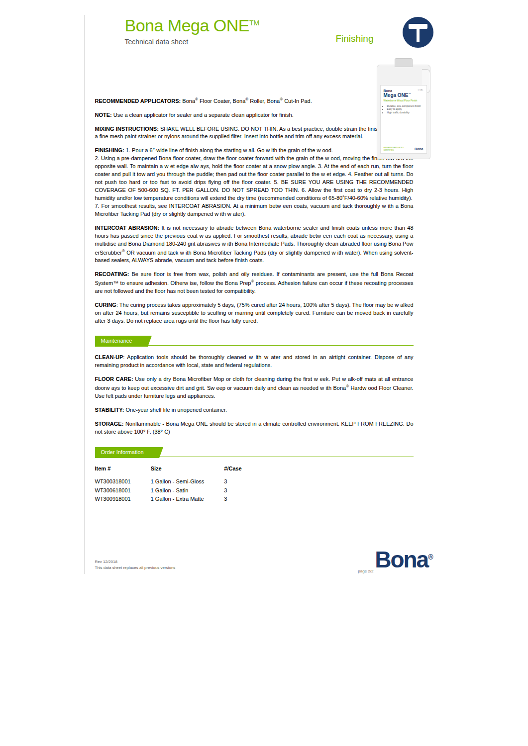Bona Mega ONETM
Technical data sheet
Finishing
1 GAL
Bona
Mega ONE™
Waterborne Wood Floor Finish
Durable, one-component finish
Easy to apply
High traffic durability
GREENGUARD GOLD
CERTIFIED
Bona
RECOMMENDED APPLICATORS: Bona® Floor Coater, Bona® Roller, Bona® Cut-In Pad.
NOTE: Use a clean applicator for sealer and a separate clean applicator for finish.
MIXING INSTRUCTIONS: SHAKE WELL BEFORE USING. DO NOT THIN. As a best practice, double strain the finish by w rapping a fine mesh paint strainer or nylons around the supplied filter. Insert into bottle and trim off any excess material.
FINISHING: 1. Pour a 6″-wide line of finish along the starting w all. Go w ith the grain of the w ood.
2. Using a pre-dampened Bona floor coater, draw the floor coater forward with the grain of the w ood, moving the finish tow ard the opposite wall. To maintain a w et edge alw ays, hold the floor coater at a snow plow angle. 3. At the end of each run, turn the floor coater and pull it tow ard you through the puddle; then pad out the floor coater parallel to the w et edge. 4. Feather out all turns. Do not push too hard or too fast to avoid drips flying off the floor coater. 5. BE SURE YOU ARE USING THE RECOMMENDED COVERAGE OF 500-600 SQ. FT. PER GALLON. DO NOT SPREAD TOO THIN. 6. Allow the first coat to dry 2-3 hours. High humidity and/or low temperature conditions will extend the dry time (recommended conditions of 65-80˚F/40-60% relative humidity).
7. For smoothest results, see INTERCOAT ABRASION. At a minimum betw een coats, vacuum and tack thoroughly w ith a Bona Microfiber Tacking Pad (dry or slightly dampened w ith w ater).
INTERCOAT ABRASION: It is not necessary to abrade between Bona waterborne sealer and finish coats unless more than 48 hours has passed since the previous coat w as applied. For smoothest results, abrade betw een each coat as necessary, using a multidisc and Bona Diamond 180-240 grit abrasives w ith Bona Intermediate Pads. Thoroughly clean abraded floor using Bona Pow erScrubber® OR vacuum and tack w ith Bona Microfiber Tacking Pads (dry or slightly dampened w ith water). When using solvent-based sealers, ALWAYS abrade, vacuum and tack before finish coats.
RECOATING: Be sure floor is free from wax, polish and oily residues. If contaminants are present, use the full Bona Recoat System™ to ensure adhesion. Otherw ise, follow the Bona Prep® process. Adhesion failure can occur if these recoating processes are not followed and the floor has not been tested for compatibility.
CURING: The curing process takes approximately 5 days, (75% cured after 24 hours, 100% after 5 days). The floor may be w alked on after 24 hours, but remains susceptible to scuffing or marring until completely cured. Furniture can be moved back in carefully after 3 days. Do not replace area rugs until the floor has fully cured.
Maintenance
CLEAN-UP: Application tools should be thoroughly cleaned w ith w ater and stored in an airtight container. Dispose of any remaining product in accordance with local, state and federal regulations.
FLOOR CARE: Use only a dry Bona Microfiber Mop or cloth for cleaning during the first w eek. Put w alk-off mats at all entrance doorw ays to keep out excessive dirt and grit. Sw eep or vacuum daily and clean as needed w ith Bona® Hardw ood Floor Cleaner. Use felt pads under furniture legs and appliances.
STABILITY: One-year shelf life in unopened container.
STORAGE: Nonflammable - Bona Mega ONE should be stored in a climate controlled environment. KEEP FROM FREEZING. Do not store above 100° F. (38° C)
Order Information
| Item # | Size | #/Case |
| --- | --- | --- |
| WT300318001 | 1 Gallon - Semi-Gloss | 3 |
| WT300618001 | 1 Gallon - Satin | 3 |
| WT300918001 | 1 Gallon - Extra Matte | 3 |
Rev 12/2018
This data sheet replaces all previous versions
page 2/2
Bona®